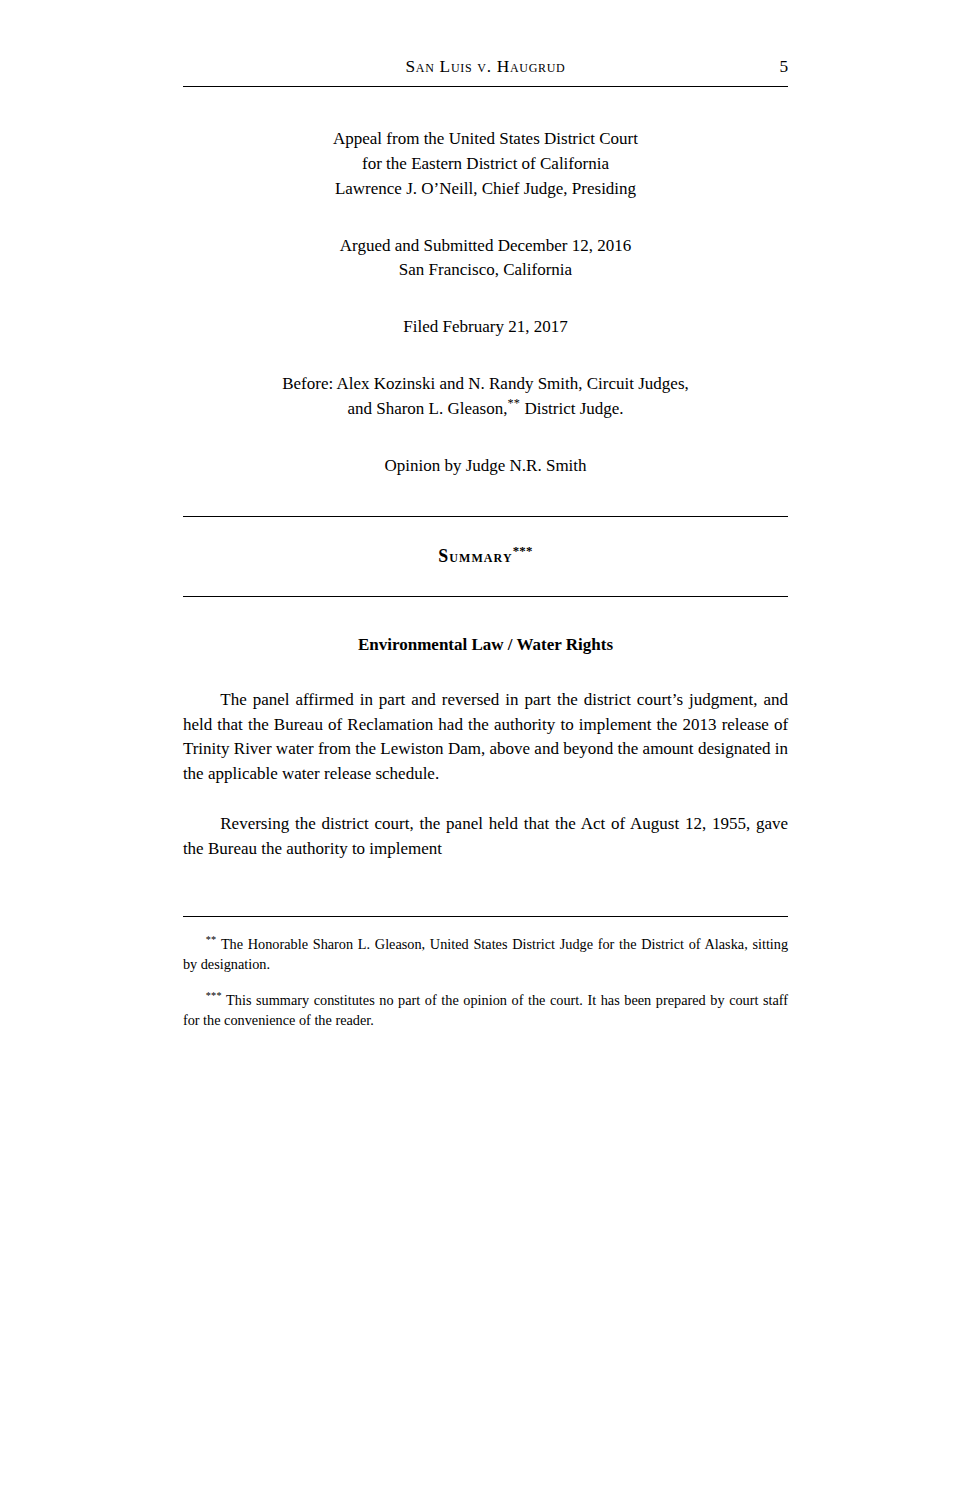San Luis v. Haugrud 5
Appeal from the United States District Court
for the Eastern District of California
Lawrence J. O’Neill, Chief Judge, Presiding
Argued and Submitted December 12, 2016
San Francisco, California
Filed February 21, 2017
Before: Alex Kozinski and N. Randy Smith, Circuit Judges,
and Sharon L. Gleason,** District Judge.
Opinion by Judge N.R. Smith
Summary***
Environmental Law / Water Rights
The panel affirmed in part and reversed in part the district court’s judgment, and held that the Bureau of Reclamation had the authority to implement the 2013 release of Trinity River water from the Lewiston Dam, above and beyond the amount designated in the applicable water release schedule.
Reversing the district court, the panel held that the Act of August 12, 1955, gave the Bureau the authority to implement
** The Honorable Sharon L. Gleason, United States District Judge for the District of Alaska, sitting by designation.
*** This summary constitutes no part of the opinion of the court. It has been prepared by court staff for the convenience of the reader.